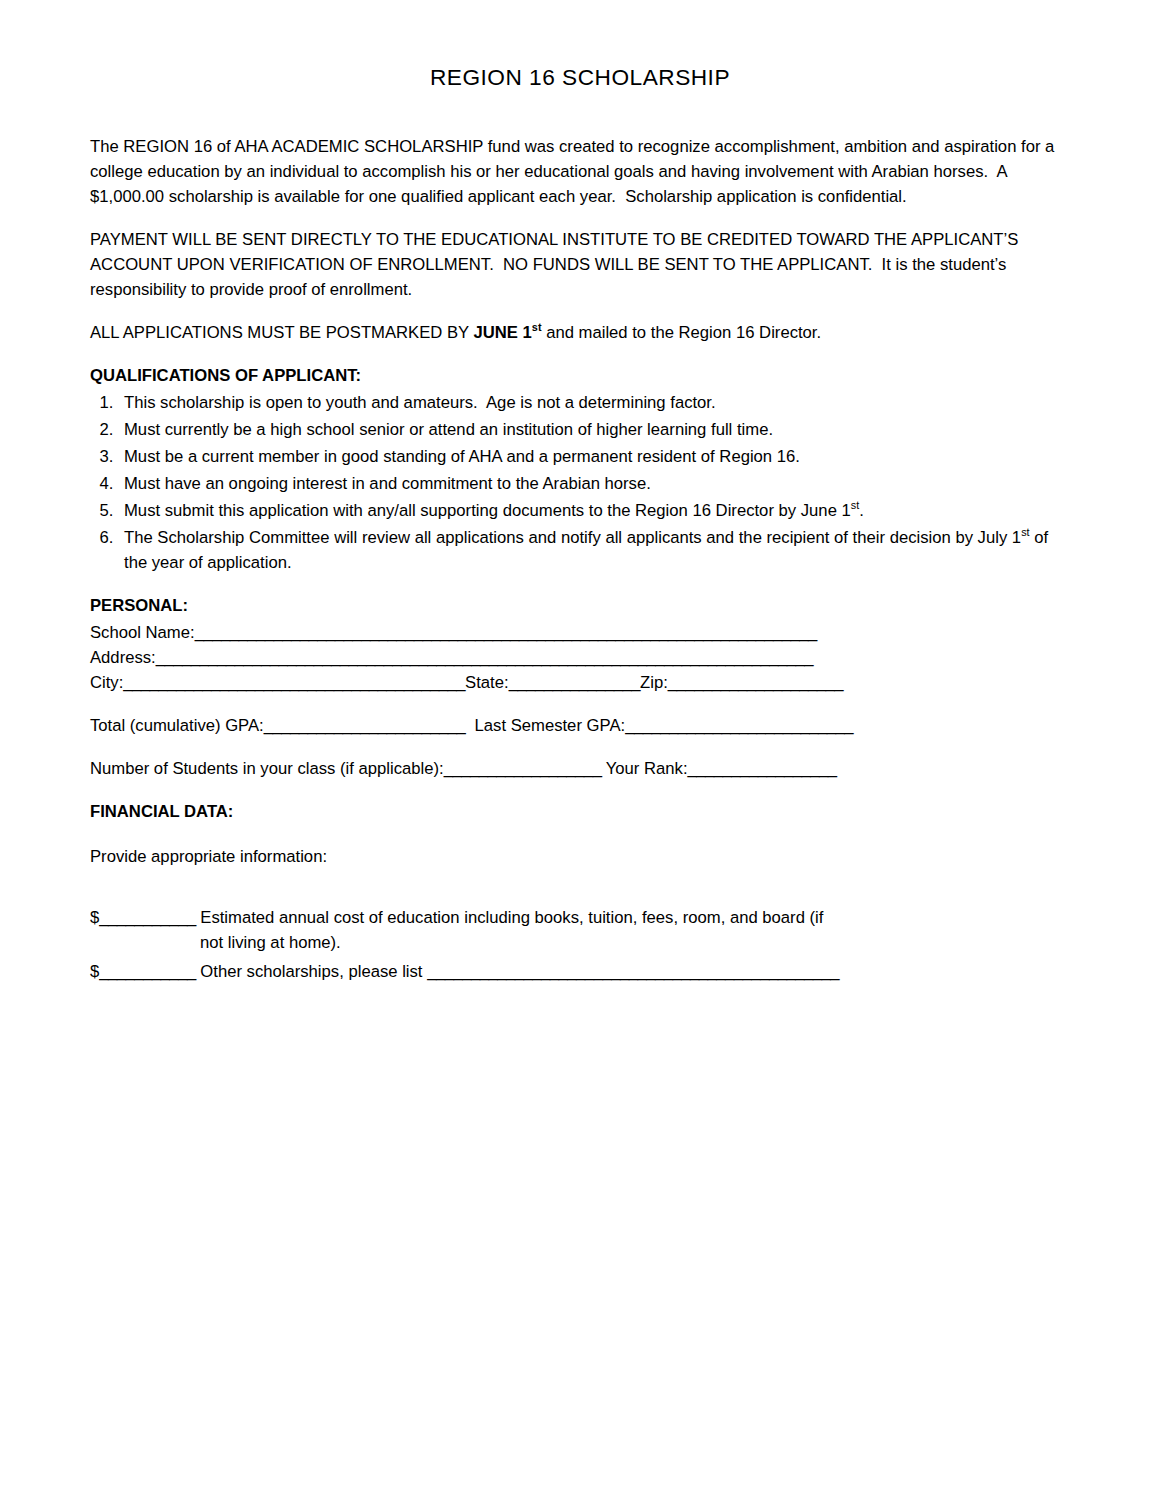REGION 16 SCHOLARSHIP
The REGION 16 of AHA ACADEMIC SCHOLARSHIP fund was created to recognize accomplishment, ambition and aspiration for a college education by an individual to accomplish his or her educational goals and having involvement with Arabian horses. A $1,000.00 scholarship is available for one qualified applicant each year. Scholarship application is confidential.
PAYMENT WILL BE SENT DIRECTLY TO THE EDUCATIONAL INSTITUTE TO BE CREDITED TOWARD THE APPLICANT’S ACCOUNT UPON VERIFICATION OF ENROLLMENT. NO FUNDS WILL BE SENT TO THE APPLICANT. It is the student’s responsibility to provide proof of enrollment.
ALL APPLICATIONS MUST BE POSTMARKED BY JUNE 1st and mailed to the Region 16 Director.
QUALIFICATIONS OF APPLICANT:
This scholarship is open to youth and amateurs. Age is not a determining factor.
Must currently be a high school senior or attend an institution of higher learning full time.
Must be a current member in good standing of AHA and a permanent resident of Region 16.
Must have an ongoing interest in and commitment to the Arabian horse.
Must submit this application with any/all supporting documents to the Region 16 Director by June 1st.
The Scholarship Committee will review all applications and notify all applicants and the recipient of their decision by July 1st of the year of application.
PERSONAL:
School Name:_______________________________________________________________________
Address:___________________________________________________________________________
City:_______________________________________State:_______________Zip:____________________
Total (cumulative) GPA:_______________________ Last Semester GPA:__________________________
Number of Students in your class (if applicable):__________________ Your Rank:_________________
FINANCIAL DATA:
Provide appropriate information:
$___________ Estimated annual cost of education including books, tuition, fees, room, and board (if not living at home).
$___________ Other scholarships, please list _______________________________________________